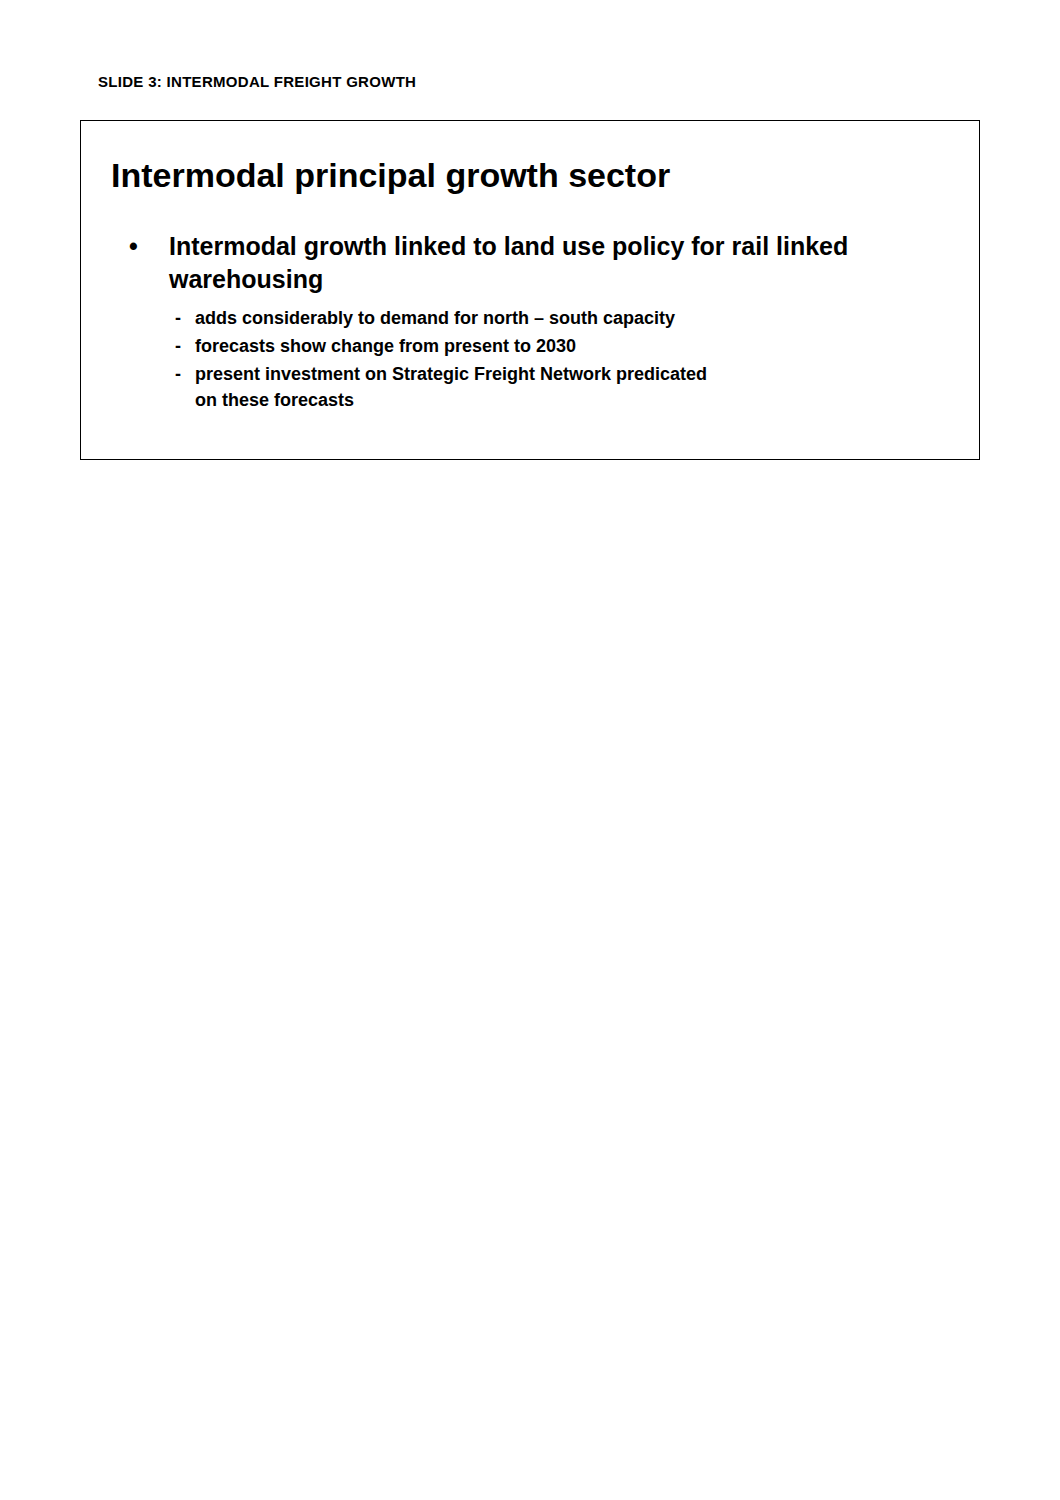SLIDE 3: INTERMODAL FREIGHT GROWTH
Intermodal principal growth sector
Intermodal growth linked to land use policy for rail linked warehousing
adds considerably to demand for north – south capacity
forecasts show change from present to 2030
present investment on Strategic Freight Network predicated on these forecasts